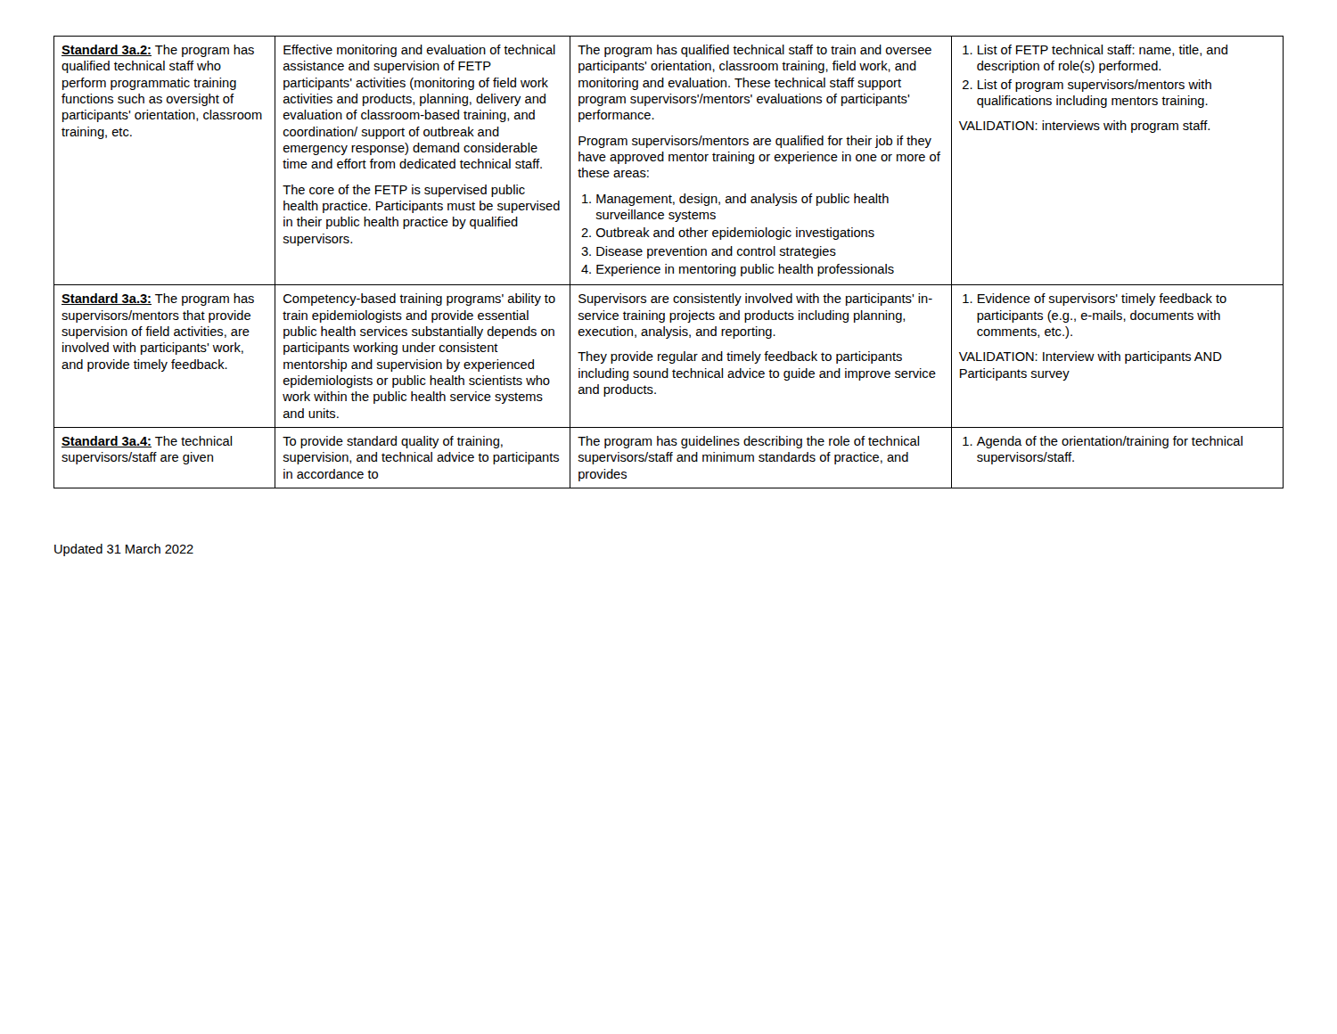| Standard 3a.2: The program has qualified technical staff who perform programmatic training functions such as oversight of participants' orientation, classroom training, etc. | Effective monitoring and evaluation of technical assistance and supervision of FETP participants' activities (monitoring of field work activities and products, planning, delivery and evaluation of classroom-based training, and coordination/ support of outbreak and emergency response) demand considerable time and effort from dedicated technical staff. The core of the FETP is supervised public health practice. Participants must be supervised in their public health practice by qualified supervisors. | The program has qualified technical staff to train and oversee participants' orientation, classroom training, field work, and monitoring and evaluation. These technical staff support program supervisors'/mentors' evaluations of participants' performance. Program supervisors/mentors are qualified for their job if they have approved mentor training or experience in one or more of these areas: Management, design, and analysis of public health surveillance systems Outbreak and other epidemiologic investigations Disease prevention and control strategies Experience in mentoring public health professionals | List of FETP technical staff: name, title, and description of role(s) performed. List of program supervisors/mentors with qualifications including mentors training. VALIDATION: interviews with program staff. |
| Standard 3a.3: The program has supervisors/mentors that provide supervision of field activities, are involved with participants' work, and provide timely feedback. | Competency-based training programs' ability to train epidemiologists and provide essential public health services substantially depends on participants working under consistent mentorship and supervision by experienced epidemiologists or public health scientists who work within the public health service systems and units. | Supervisors are consistently involved with the participants' in-service training projects and products including planning, execution, analysis, and reporting. They provide regular and timely feedback to participants including sound technical advice to guide and improve service and products. | Evidence of supervisors' timely feedback to participants (e.g., e-mails, documents with comments, etc.). VALIDATION: Interview with participants AND Participants survey |
| Standard 3a.4: The technical supervisors/staff are given | To provide standard quality of training, supervision, and technical advice to participants in accordance to | The program has guidelines describing the role of technical supervisors/staff and minimum standards of practice, and provides | Agenda of the orientation/training for technical supervisors/staff. |
Updated 31 March 2022